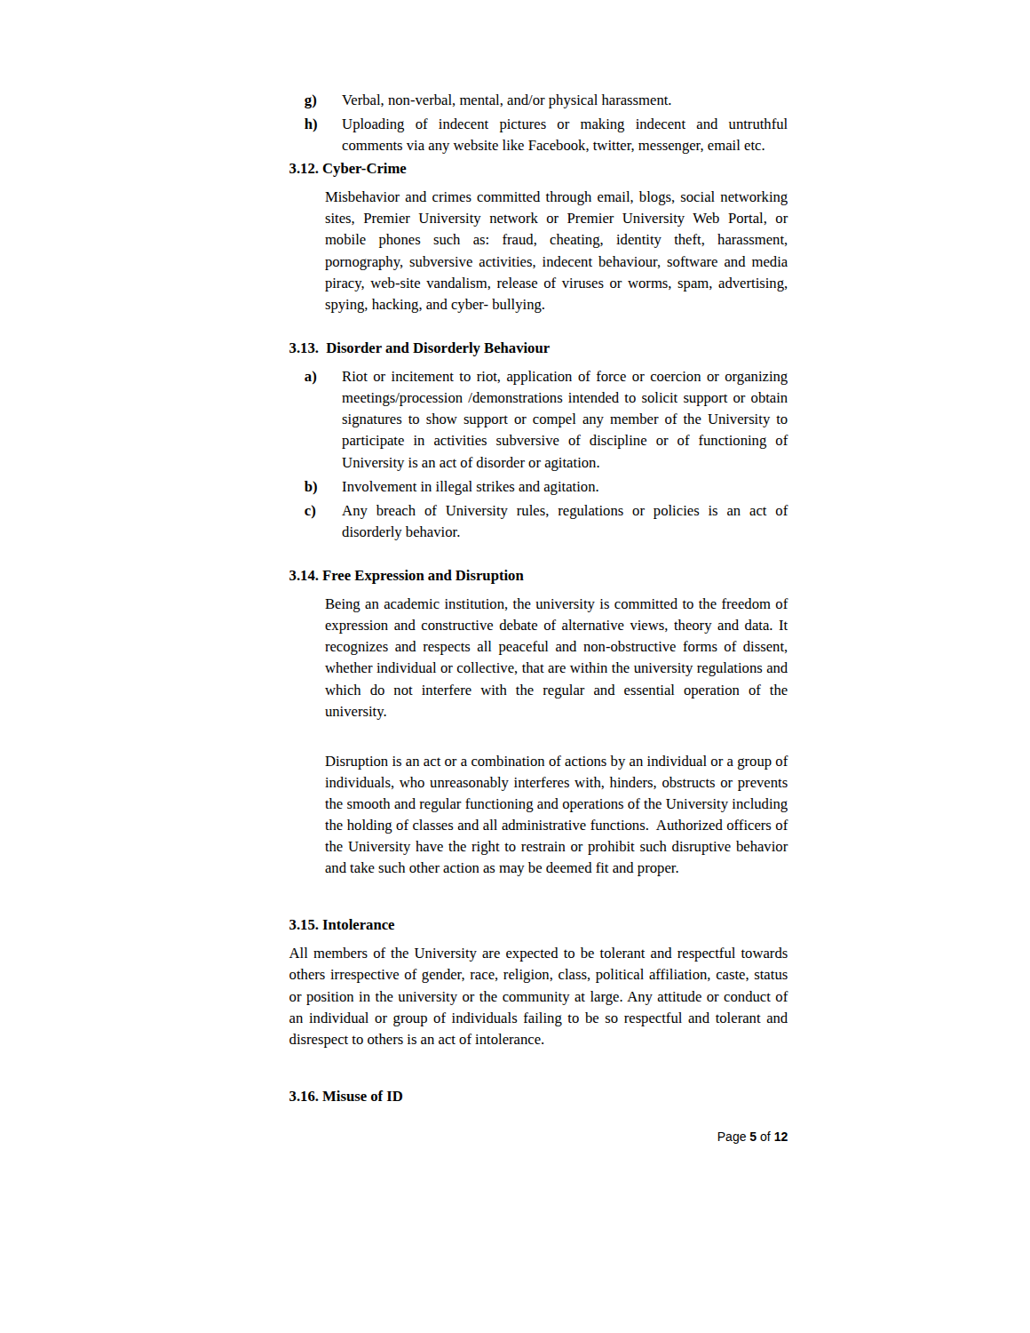g) Verbal, non-verbal, mental, and/or physical harassment.
h) Uploading of indecent pictures or making indecent and untruthful comments via any website like Facebook, twitter, messenger, email etc.
3.12. Cyber-Crime
Misbehavior and crimes committed through email, blogs, social networking sites, Premier University network or Premier University Web Portal, or mobile phones such as: fraud, cheating, identity theft, harassment, pornography, subversive activities, indecent behaviour, software and media piracy, web-site vandalism, release of viruses or worms, spam, advertising, spying, hacking, and cyber- bullying.
3.13. Disorder and Disorderly Behaviour
a) Riot or incitement to riot, application of force or coercion or organizing meetings/procession /demonstrations intended to solicit support or obtain signatures to show support or compel any member of the University to participate in activities subversive of discipline or of functioning of University is an act of disorder or agitation.
b) Involvement in illegal strikes and agitation.
c) Any breach of University rules, regulations or policies is an act of disorderly behavior.
3.14. Free Expression and Disruption
Being an academic institution, the university is committed to the freedom of expression and constructive debate of alternative views, theory and data. It recognizes and respects all peaceful and non-obstructive forms of dissent, whether individual or collective, that are within the university regulations and which do not interfere with the regular and essential operation of the university.
Disruption is an act or a combination of actions by an individual or a group of individuals, who unreasonably interferes with, hinders, obstructs or prevents the smooth and regular functioning and operations of the University including the holding of classes and all administrative functions. Authorized officers of the University have the right to restrain or prohibit such disruptive behavior and take such other action as may be deemed fit and proper.
3.15. Intolerance
All members of the University are expected to be tolerant and respectful towards others irrespective of gender, race, religion, class, political affiliation, caste, status or position in the university or the community at large. Any attitude or conduct of an individual or group of individuals failing to be so respectful and tolerant and disrespect to others is an act of intolerance.
3.16. Misuse of ID
Page 5 of 12